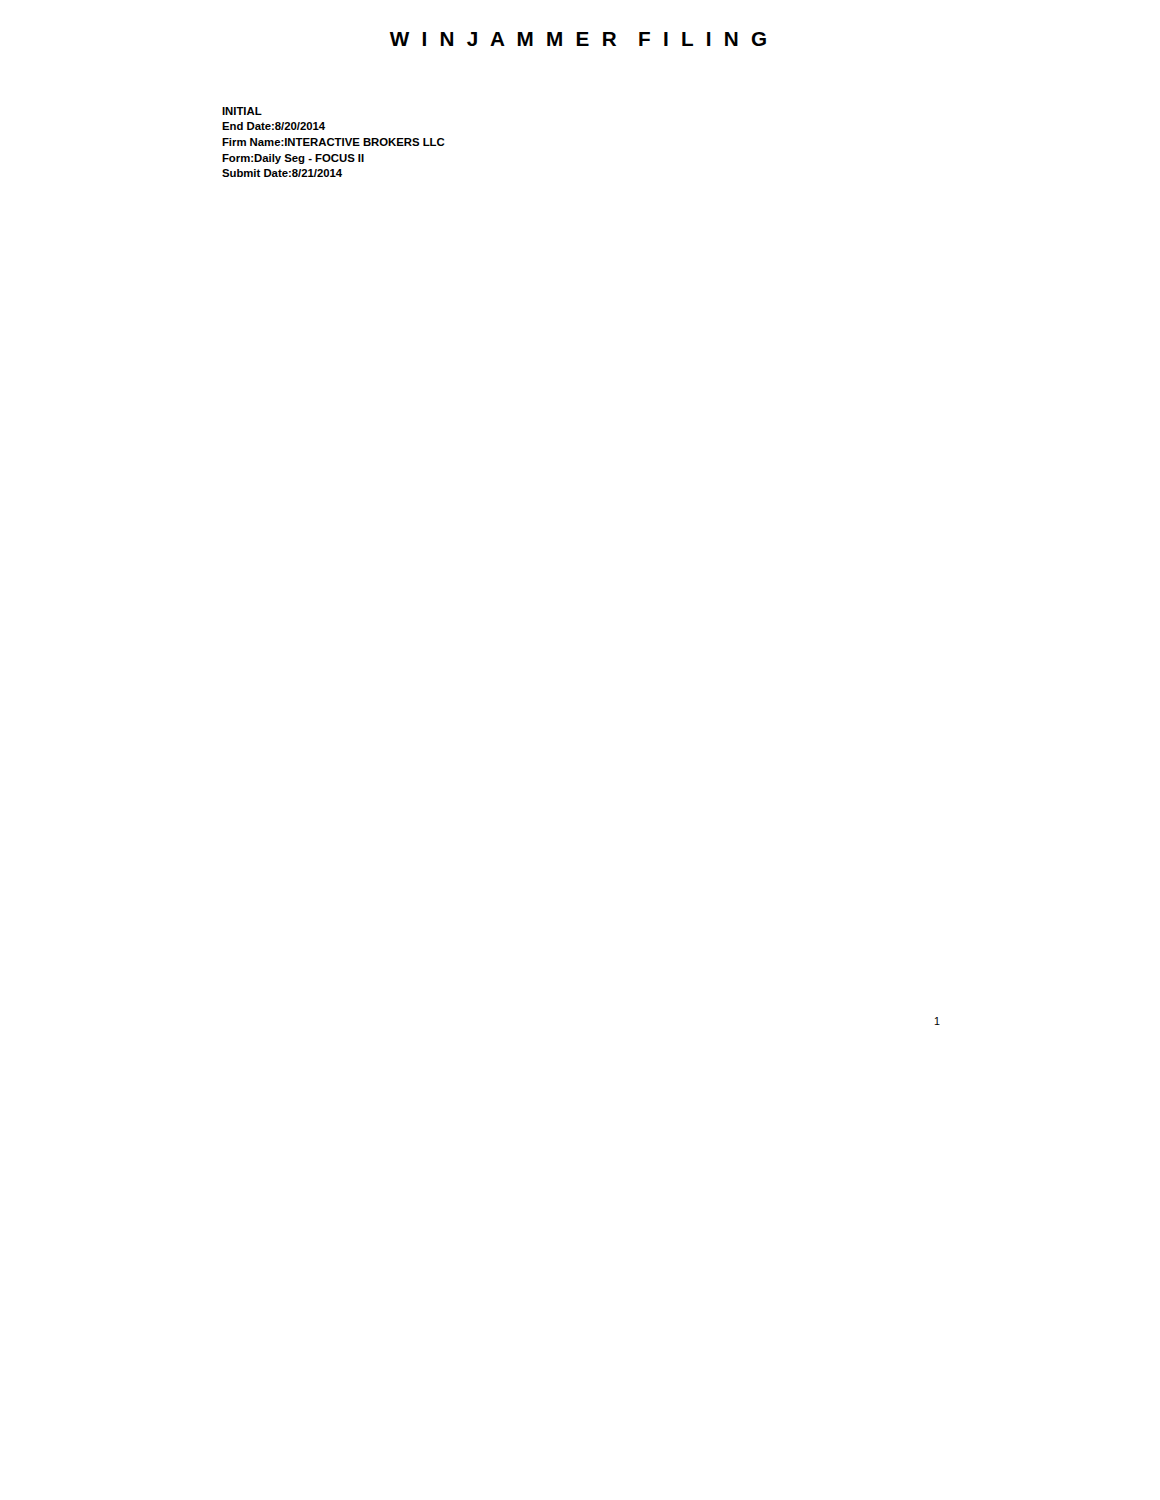W I N J A M M E R F I L I N G
INITIAL
End Date:8/20/2014
Firm Name:INTERACTIVE BROKERS LLC
Form:Daily Seg - FOCUS II
Submit Date:8/21/2014
1